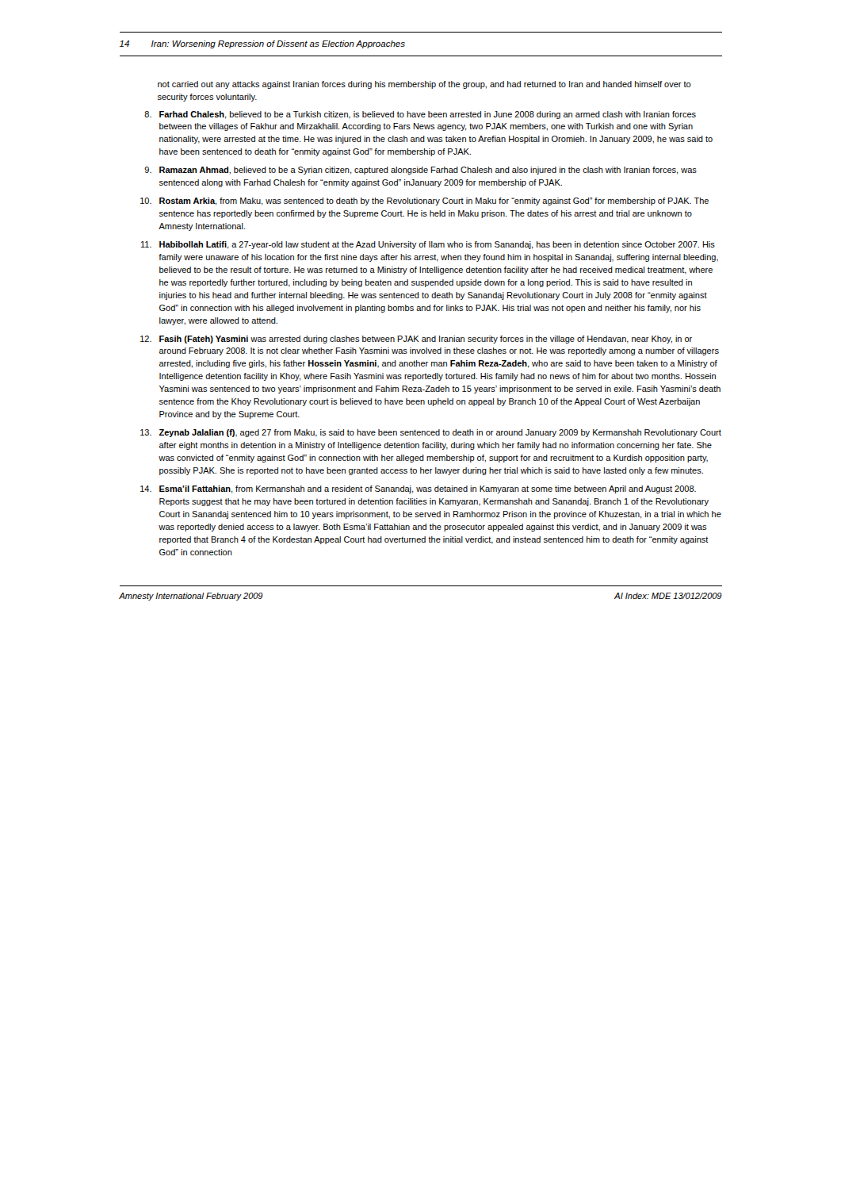14 Iran: Worsening Repression of Dissent as Election Approaches
not carried out any attacks against Iranian forces during his membership of the group, and had returned to Iran and handed himself over to security forces voluntarily.
Farhad Chalesh, believed to be a Turkish citizen, is believed to have been arrested in June 2008 during an armed clash with Iranian forces between the villages of Fakhur and Mirzakhalil. According to Fars News agency, two PJAK members, one with Turkish and one with Syrian nationality, were arrested at the time. He was injured in the clash and was taken to Arefian Hospital in Oromieh. In January 2009, he was said to have been sentenced to death for “enmity against God” for membership of PJAK.
Ramazan Ahmad, believed to be a Syrian citizen, captured alongside Farhad Chalesh and also injured in the clash with Iranian forces, was sentenced along with Farhad Chalesh for “enmity against God” inJanuary 2009 for membership of PJAK.
Rostam Arkia, from Maku, was sentenced to death by the Revolutionary Court in Maku for “enmity against God” for membership of PJAK. The sentence has reportedly been confirmed by the Supreme Court. He is held in Maku prison. The dates of his arrest and trial are unknown to Amnesty International.
Habibollah Latifi, a 27-year-old law student at the Azad University of Ilam who is from Sanandaj, has been in detention since October 2007. His family were unaware of his location for the first nine days after his arrest, when they found him in hospital in Sanandaj, suffering internal bleeding, believed to be the result of torture. He was returned to a Ministry of Intelligence detention facility after he had received medical treatment, where he was reportedly further tortured, including by being beaten and suspended upside down for a long period. This is said to have resulted in injuries to his head and further internal bleeding. He was sentenced to death by Sanandaj Revolutionary Court in July 2008 for “enmity against God” in connection with his alleged involvement in planting bombs and for links to PJAK. His trial was not open and neither his family, nor his lawyer, were allowed to attend.
Fasih (Fateh) Yasmini was arrested during clashes between PJAK and Iranian security forces in the village of Hendavan, near Khoy, in or around February 2008. It is not clear whether Fasih Yasmini was involved in these clashes or not. He was reportedly among a number of villagers arrested, including five girls, his father Hossein Yasmini, and another man Fahim Reza-Zadeh, who are said to have been taken to a Ministry of Intelligence detention facility in Khoy, where Fasih Yasmini was reportedly tortured. His family had no news of him for about two months. Hossein Yasmini was sentenced to two years’ imprisonment and Fahim Reza-Zadeh to 15 years’ imprisonment to be served in exile. Fasih Yasmini’s death sentence from the Khoy Revolutionary court is believed to have been upheld on appeal by Branch 10 of the Appeal Court of West Azerbaijan Province and by the Supreme Court.
Zeynab Jalalian (f), aged 27 from Maku, is said to have been sentenced to death in or around January 2009 by Kermanshah Revolutionary Court after eight months in detention in a Ministry of Intelligence detention facility, during which her family had no information concerning her fate. She was convicted of “enmity against God” in connection with her alleged membership of, support for and recruitment to a Kurdish opposition party, possibly PJAK. She is reported not to have been granted access to her lawyer during her trial which is said to have lasted only a few minutes.
Esma’il Fattahian, from Kermanshah and a resident of Sanandaj, was detained in Kamyaran at some time between April and August 2008. Reports suggest that he may have been tortured in detention facilities in Kamyaran, Kermanshah and Sanandaj. Branch 1 of the Revolutionary Court in Sanandaj sentenced him to 10 years imprisonment, to be served in Ramhormoz Prison in the province of Khuzestan, in a trial in which he was reportedly denied access to a lawyer. Both Esma’il Fattahian and the prosecutor appealed against this verdict, and in January 2009 it was reported that Branch 4 of the Kordestan Appeal Court had overturned the initial verdict, and instead sentenced him to death for “enmity against God” in connection
Amnesty International February 2009 AI Index: MDE 13/012/2009